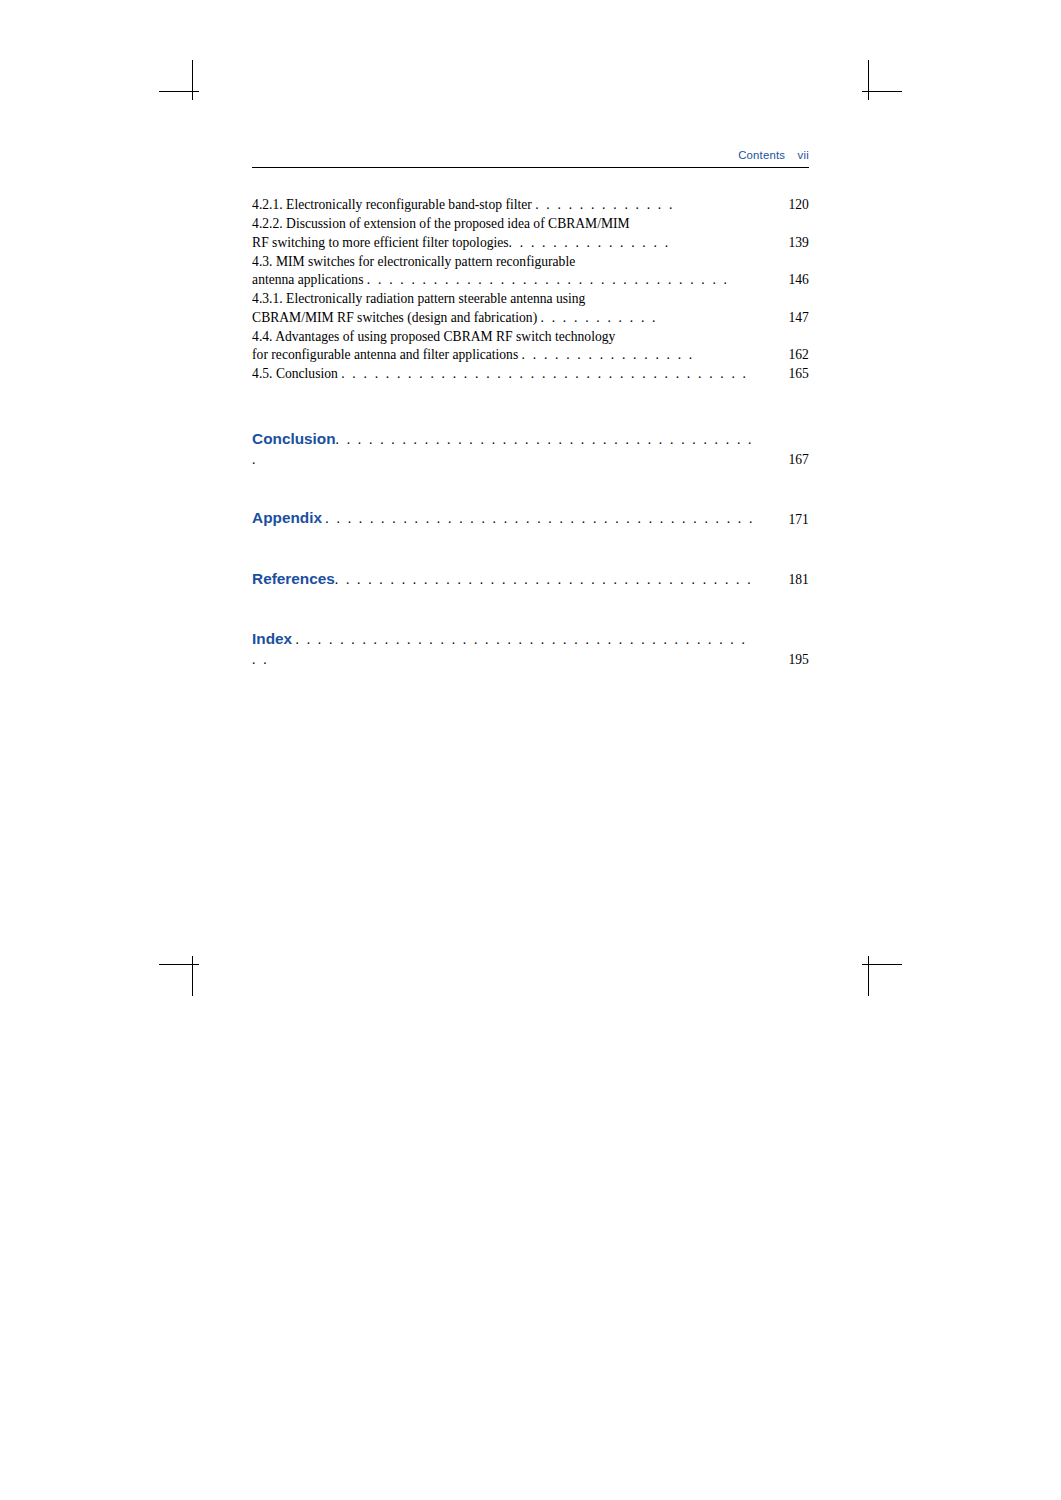Contentsvii
| 4.2.1. Electronically reconfigurable band-stop filter . . . . . . . . . . . . . | 120 |
| 4.2.2. Discussion of extension of the proposed idea of CBRAM/MIM | |
| RF switching to more efficient filter topologies . . . . . . . . . . . . . . . | 139 |
| 4.3. MIM switches for electronically pattern reconfigurable | |
| antenna applications . . . . . . . . . . . . . . . . . . . . . . . . . . . . . . . . . | 146 |
| 4.3.1. Electronically radiation pattern steerable antenna using | |
| CBRAM/MIM RF switches (design and fabrication) . . . . . . . . . . . | 147 |
| 4.4. Advantages of using proposed CBRAM RF switch technology | |
| for reconfigurable antenna and filter applications . . . . . . . . . . . . . . . . | 162 |
| 4.5. Conclusion . . . . . . . . . . . . . . . . . . . . . . . . . . . . . . . . . . . . . | 165 |
| Conclusion . . . . . . . . . . . . . . . . . . . . . . . . . . . . . . . . . . . . . . . | 167 |
| Appendix . . . . . . . . . . . . . . . . . . . . . . . . . . . . . . . . . . . . . . . | 171 |
| References . . . . . . . . . . . . . . . . . . . . . . . . . . . . . . . . . . . . . . | 181 |
| Index . . . . . . . . . . . . . . . . . . . . . . . . . . . . . . . . . . . . . . . . . . . | 195 |